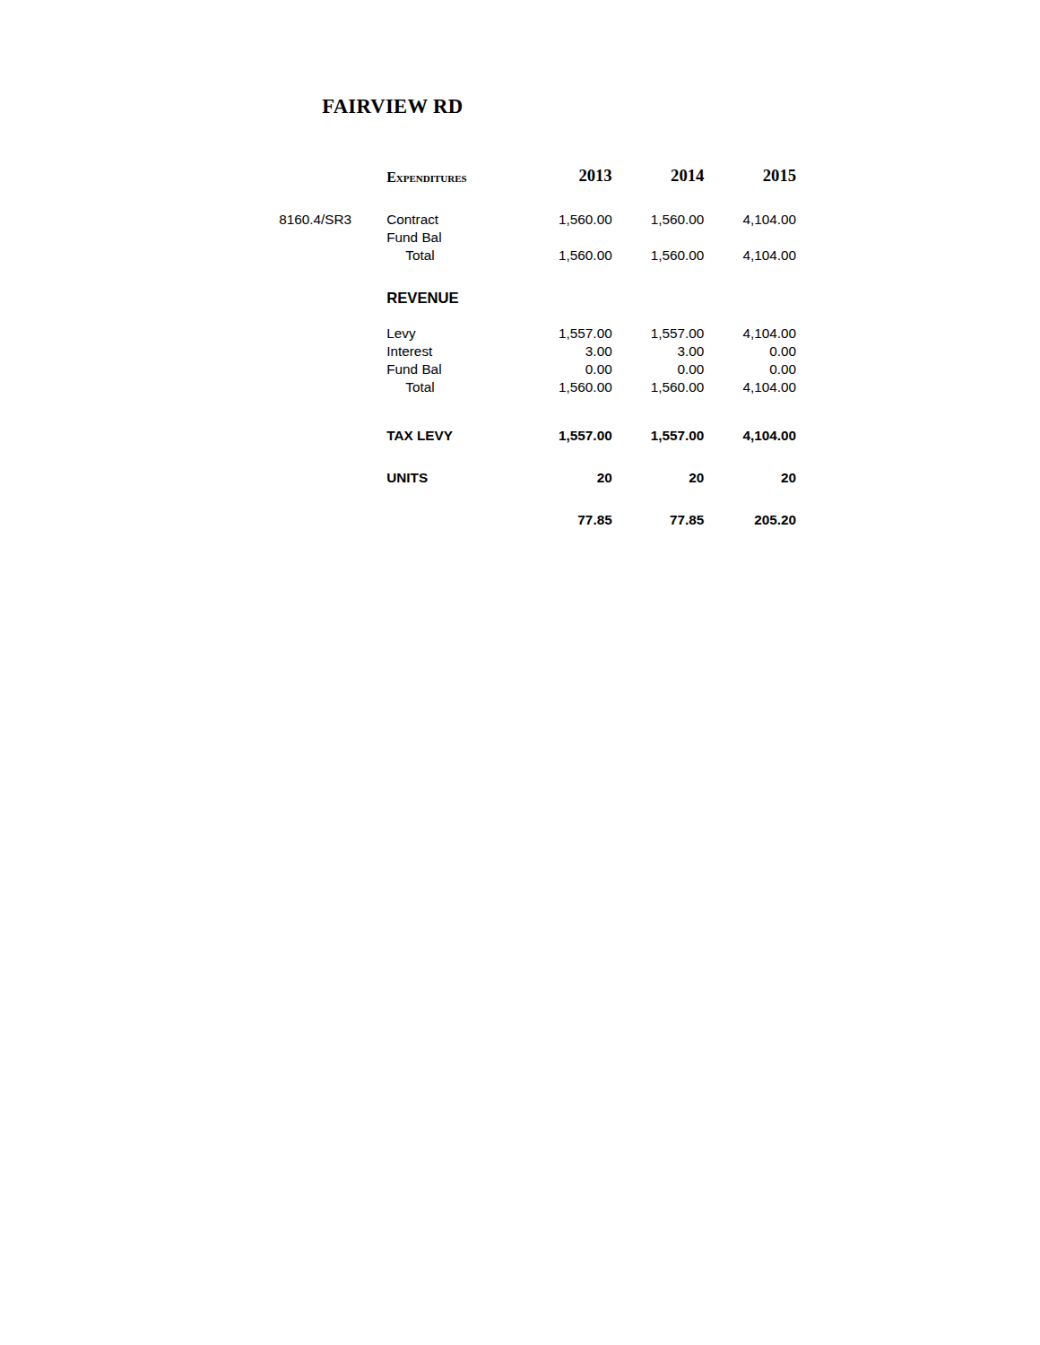FAIRVIEW RD
| | Expenditures | 2013 | 2014 | 2015 |
| 8160.4/SR3 | Contract | 1,560.00 | 1,560.00 | 4,104.00 |
| | Fund Bal | | | |
| | Total | 1,560.00 | 1,560.00 | 4,104.00 |
| | REVENUE | | | |
| | Levy | 1,557.00 | 1,557.00 | 4,104.00 |
| | Interest | 3.00 | 3.00 | 0.00 |
| | Fund Bal | 0.00 | 0.00 | 0.00 |
| | Total | 1,560.00 | 1,560.00 | 4,104.00 |
| | TAX LEVY | 1,557.00 | 1,557.00 | 4,104.00 |
| | UNITS | 20 | 20 | 20 |
| | | 77.85 | 77.85 | 205.20 |